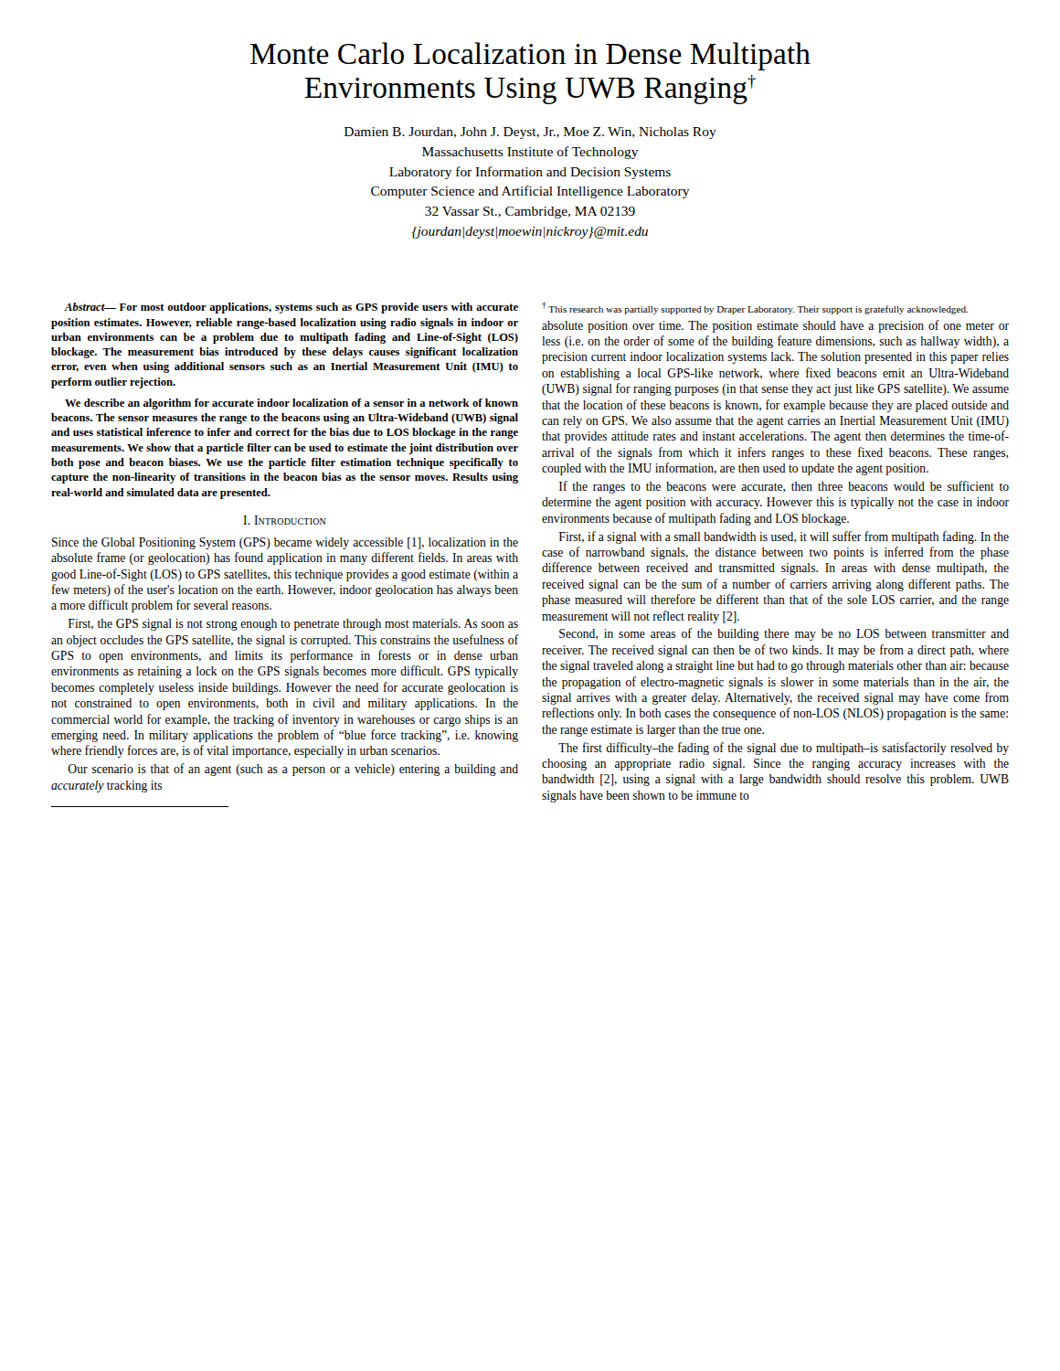Monte Carlo Localization in Dense Multipath
Environments Using UWB Ranging†
Damien B. Jourdan, John J. Deyst, Jr., Moe Z. Win, Nicholas Roy
Massachusetts Institute of Technology
Laboratory for Information and Decision Systems
Computer Science and Artificial Intelligence Laboratory
32 Vassar St., Cambridge, MA 02139
{jourdan|deyst|moewin|nickroy}@mit.edu
Abstract— For most outdoor applications, systems such as GPS provide users with accurate position estimates. However, reliable range-based localization using radio signals in indoor or urban environments can be a problem due to multipath fading and Line-of-Sight (LOS) blockage. The measurement bias introduced by these delays causes significant localization error, even when using additional sensors such as an Inertial Measurement Unit (IMU) to perform outlier rejection.
We describe an algorithm for accurate indoor localization of a sensor in a network of known beacons. The sensor measures the range to the beacons using an Ultra-Wideband (UWB) signal and uses statistical inference to infer and correct for the bias due to LOS blockage in the range measurements. We show that a particle filter can be used to estimate the joint distribution over both pose and beacon biases. We use the particle filter estimation technique specifically to capture the non-linearity of transitions in the beacon bias as the sensor moves. Results using real-world and simulated data are presented.
I. Introduction
Since the Global Positioning System (GPS) became widely accessible [1], localization in the absolute frame (or geolocation) has found application in many different fields. In areas with good Line-of-Sight (LOS) to GPS satellites, this technique provides a good estimate (within a few meters) of the user's location on the earth. However, indoor geolocation has always been a more difficult problem for several reasons.
First, the GPS signal is not strong enough to penetrate through most materials. As soon as an object occludes the GPS satellite, the signal is corrupted. This constrains the usefulness of GPS to open environments, and limits its performance in forests or in dense urban environments as retaining a lock on the GPS signals becomes more difficult. GPS typically becomes completely useless inside buildings. However the need for accurate geolocation is not constrained to open environments, both in civil and military applications. In the commercial world for example, the tracking of inventory in warehouses or cargo ships is an emerging need. In military applications the problem of “blue force tracking”, i.e. knowing where friendly forces are, is of vital importance, especially in urban scenarios.
Our scenario is that of an agent (such as a person or a vehicle) entering a building and accurately tracking its
† This research was partially supported by Draper Laboratory. Their support is gratefully acknowledged.
absolute position over time. The position estimate should have a precision of one meter or less (i.e. on the order of some of the building feature dimensions, such as hallway width), a precision current indoor localization systems lack. The solution presented in this paper relies on establishing a local GPS-like network, where fixed beacons emit an Ultra-Wideband (UWB) signal for ranging purposes (in that sense they act just like GPS satellite). We assume that the location of these beacons is known, for example because they are placed outside and can rely on GPS. We also assume that the agent carries an Inertial Measurement Unit (IMU) that provides attitude rates and instant accelerations. The agent then determines the time-of-arrival of the signals from which it infers ranges to these fixed beacons. These ranges, coupled with the IMU information, are then used to update the agent position.
If the ranges to the beacons were accurate, then three beacons would be sufficient to determine the agent position with accuracy. However this is typically not the case in indoor environments because of multipath fading and LOS blockage.
First, if a signal with a small bandwidth is used, it will suffer from multipath fading. In the case of narrowband signals, the distance between two points is inferred from the phase difference between received and transmitted signals. In areas with dense multipath, the received signal can be the sum of a number of carriers arriving along different paths. The phase measured will therefore be different than that of the sole LOS carrier, and the range measurement will not reflect reality [2].
Second, in some areas of the building there may be no LOS between transmitter and receiver. The received signal can then be of two kinds. It may be from a direct path, where the signal traveled along a straight line but had to go through materials other than air: because the propagation of electro-magnetic signals is slower in some materials than in the air, the signal arrives with a greater delay. Alternatively, the received signal may have come from reflections only. In both cases the consequence of non-LOS (NLOS) propagation is the same: the range estimate is larger than the true one.
The first difficulty–the fading of the signal due to multipath–is satisfactorily resolved by choosing an appropriate radio signal. Since the ranging accuracy increases with the bandwidth [2], using a signal with a large bandwidth should resolve this problem. UWB signals have been shown to be immune to